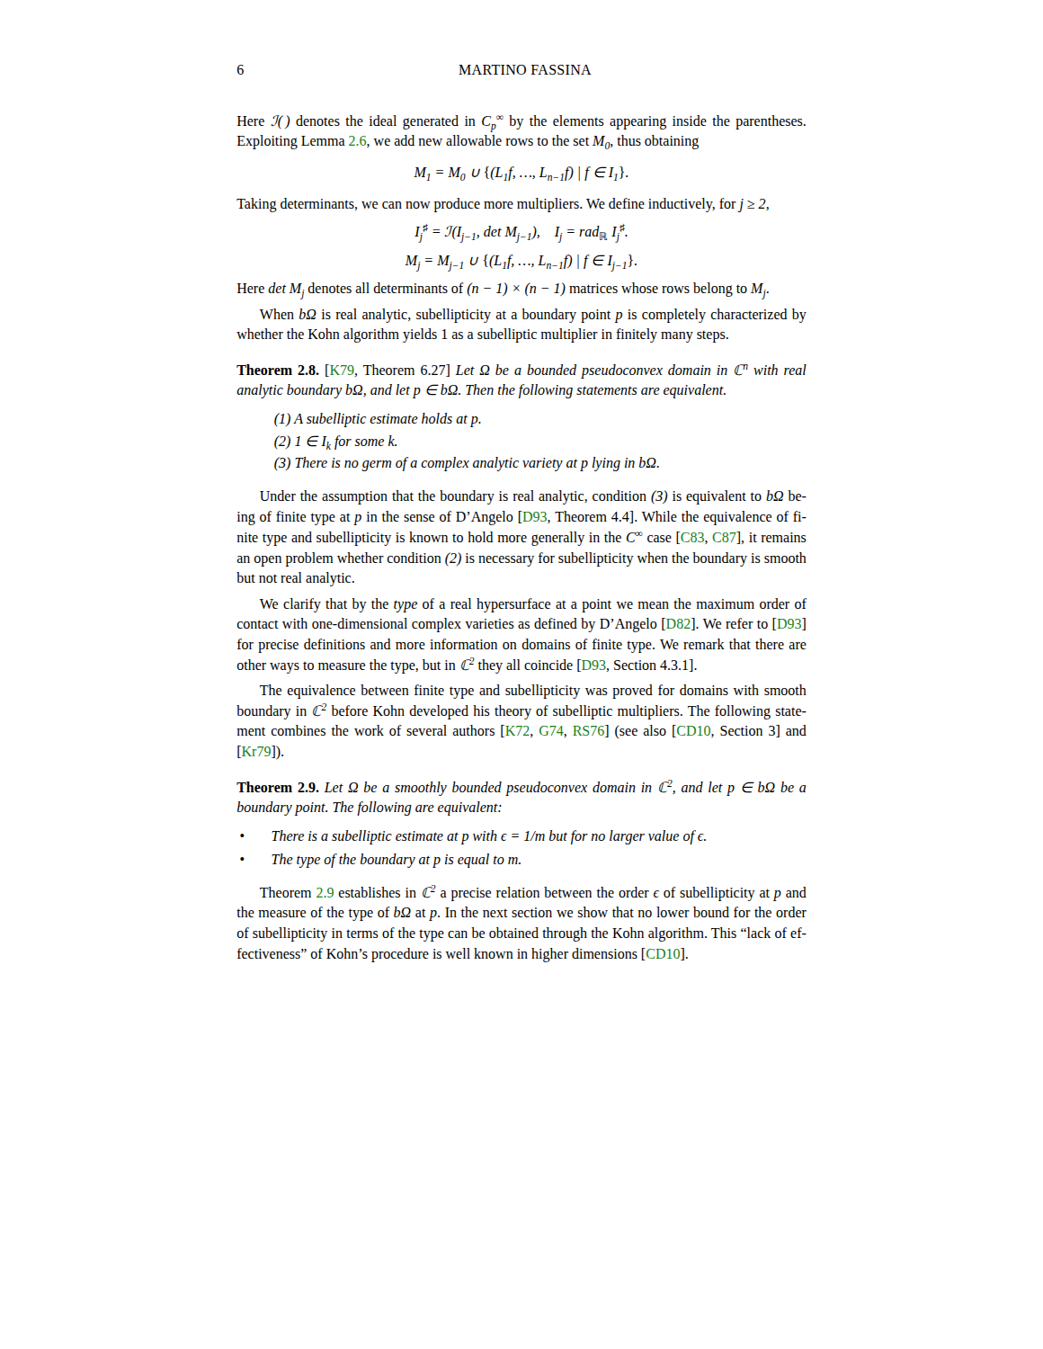6 MARTINO FASSINA
Here ℐ( ) denotes the ideal generated in Cp∞ by the elements appearing inside the parentheses. Exploiting Lemma 2.6, we add new allowable rows to the set M0, thus obtaining
M1 = M0 ∪ {(L1f, …, Ln−1f) | f ∈ I1}.
Taking determinants, we can now produce more multipliers. We define inductively, for j ≥ 2,
Ij♯ = ℐ(Ij−1, det Mj−1), Ij = radℝ Ij♯.
Mj = Mj−1 ∪ {(L1f, …, Ln−1f) | f ∈ Ij−1}.
Here det Mj denotes all determinants of (n − 1) × (n − 1) matrices whose rows belong to Mj.
When bΩ is real analytic, subellipticity at a boundary point p is completely characterized by whether the Kohn algorithm yields 1 as a subelliptic multiplier in finitely many steps.
Theorem 2.8. [K79, Theorem 6.27] Let Ω be a bounded pseudoconvex domain in ℂn with real analytic boundary bΩ, and let p ∈ bΩ. Then the following statements are equivalent.
(1) A subelliptic estimate holds at p.
(2) 1 ∈ Ik for some k.
(3) There is no germ of a complex analytic variety at p lying in bΩ.
Under the assumption that the boundary is real analytic, condition (3) is equivalent to bΩ being of finite type at p in the sense of D’Angelo [D93, Theorem 4.4]. While the equivalence of finite type and subellipticity is known to hold more generally in the C∞ case [C83, C87], it remains an open problem whether condition (2) is necessary for subellipticity when the boundary is smooth but not real analytic.
We clarify that by the type of a real hypersurface at a point we mean the maximum order of contact with one-dimensional complex varieties as defined by D’Angelo [D82]. We refer to [D93] for precise definitions and more information on domains of finite type. We remark that there are other ways to measure the type, but in ℂ2 they all coincide [D93, Section 4.3.1].
The equivalence between finite type and subellipticity was proved for domains with smooth boundary in ℂ2 before Kohn developed his theory of subelliptic multipliers. The following statement combines the work of several authors [K72, G74, RS76] (see also [CD10, Section 3] and [Kr79]).
Theorem 2.9. Let Ω be a smoothly bounded pseudoconvex domain in ℂ2, and let p ∈ bΩ be a boundary point. The following are equivalent:
There is a subelliptic estimate at p with ϵ = 1/m but for no larger value of ϵ.
The type of the boundary at p is equal to m.
Theorem 2.9 establishes in ℂ2 a precise relation between the order ϵ of subellipticity at p and the measure of the type of bΩ at p. In the next section we show that no lower bound for the order of subellipticity in terms of the type can be obtained through the Kohn algorithm. This “lack of effectiveness” of Kohn’s procedure is well known in higher dimensions [CD10].